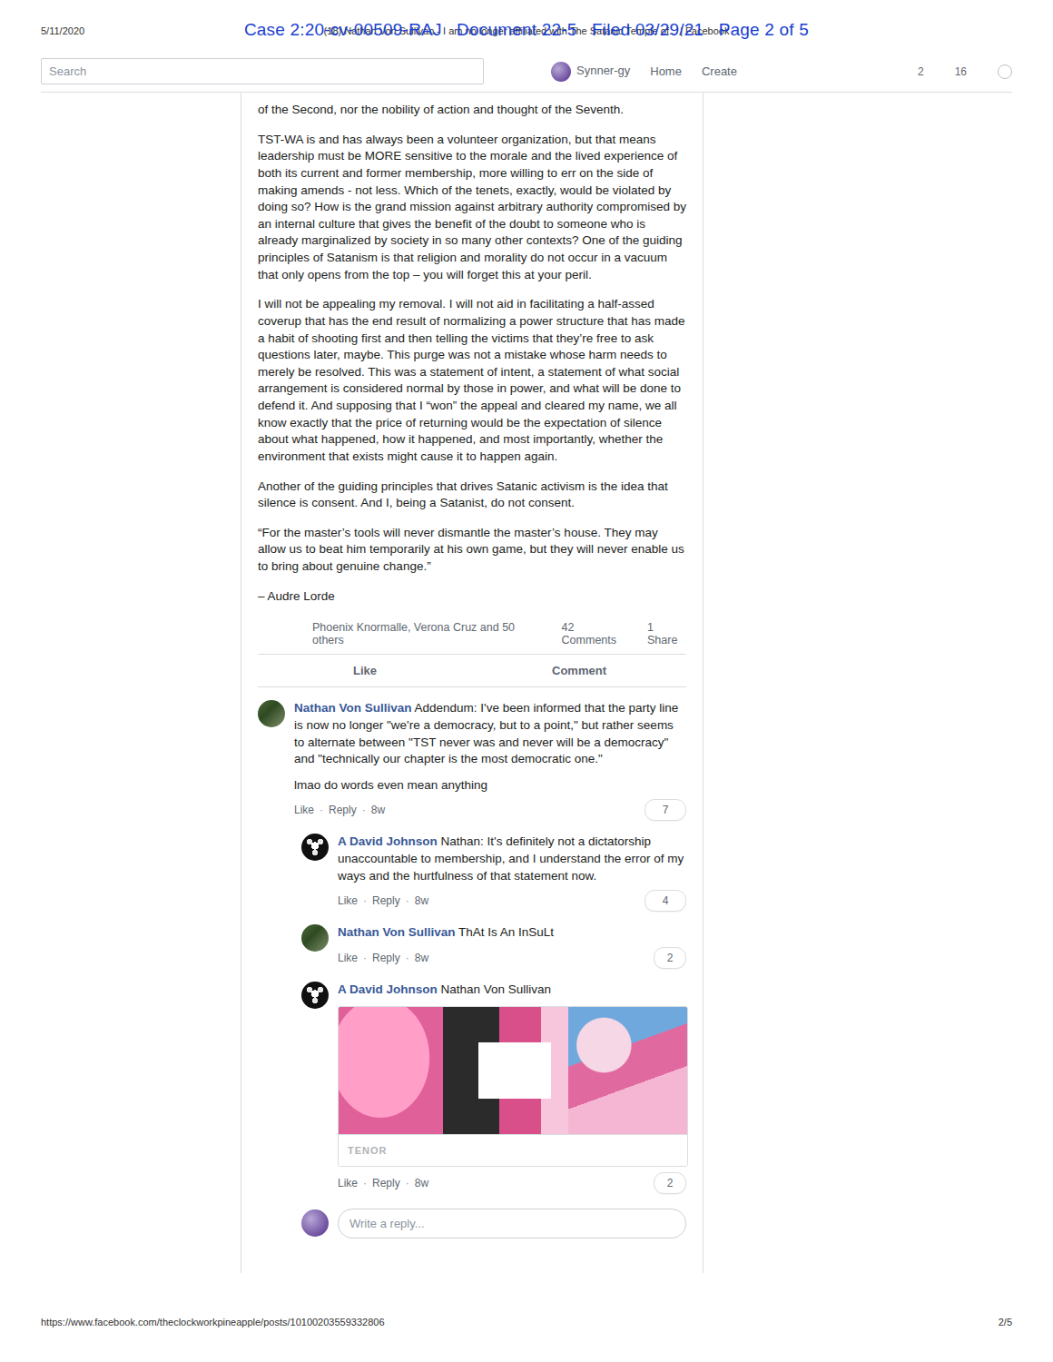5/11/2020
(18) Nathan Von Sullivan - I am no longer affiliated with The Satanic Temple of... | Facebook
Case 2:20-cv-00509-RAJ Document 22-5 Filed 03/29/21 Page 2 of 5
Search
Synner-gy Home Create
2 16
of the Second, nor the nobility of action and thought of the Seventh.
TST-WA is and has always been a volunteer organization, but that means leadership must be MORE sensitive to the morale and the lived experience of both its current and former membership, more willing to err on the side of making amends - not less. Which of the tenets, exactly, would be violated by doing so? How is the grand mission against arbitrary authority compromised by an internal culture that gives the benefit of the doubt to someone who is already marginalized by society in so many other contexts? One of the guiding principles of Satanism is that religion and morality do not occur in a vacuum that only opens from the top – you will forget this at your peril.
I will not be appealing my removal. I will not aid in facilitating a half-assed coverup that has the end result of normalizing a power structure that has made a habit of shooting first and then telling the victims that they’re free to ask questions later, maybe. This purge was not a mistake whose harm needs to merely be resolved. This was a statement of intent, a statement of what social arrangement is considered normal by those in power, and what will be done to defend it. And supposing that I “won” the appeal and cleared my name, we all know exactly that the price of returning would be the expectation of silence about what happened, how it happened, and most importantly, whether the environment that exists might cause it to happen again.
Another of the guiding principles that drives Satanic activism is the idea that silence is consent. And I, being a Satanist, do not consent.
“For the master’s tools will never dismantle the master’s house. They may allow us to beat him temporarily at his own game, but they will never enable us to bring about genuine change.”
– Audre Lorde
Phoenix Knormalle, Verona Cruz and 50 others 42 Comments 1 Share
Like
Comment
Nathan Von Sullivan Addendum: I've been informed that the party line is now no longer "we're a democracy, but to a point," but rather seems to alternate between "TST never was and never will be a democracy" and "technically our chapter is the most democratic one."
lmao do words even mean anything
Like·Reply·8w 7
A David Johnson Nathan: It's definitely not a dictatorship unaccountable to membership, and I understand the error of my ways and the hurtfulness of that statement now.
Like·Reply·8w 4
Nathan Von Sullivan ThAt Is An InSuLt
Like·Reply·8w 2
A David Johnson Nathan Von Sullivan
TENOR
Like·Reply·8w 2
Write a reply...
https://www.facebook.com/theclockworkpineapple/posts/10100203559332806 2/5